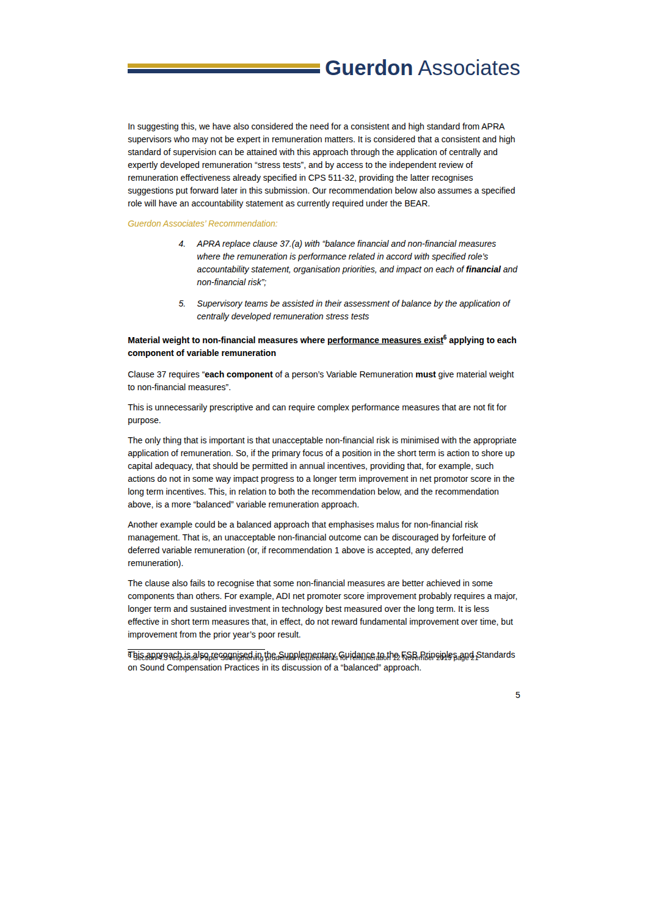Guerdon Associates
In suggesting this, we have also considered the need for a consistent and high standard from APRA supervisors who may not be expert in remuneration matters. It is considered that a consistent and high standard of supervision can be attained with this approach through the application of centrally and expertly developed remuneration “stress tests”, and by access to the independent review of remuneration effectiveness already specified in CPS 511-32, providing the latter recognises suggestions put forward later in this submission. Our recommendation below also assumes a specified role will have an accountability statement as currently required under the BEAR.
Guerdon Associates’ Recommendation:
4. APRA replace clause 37.(a) with “balance financial and non-financial measures where the remuneration is performance related in accord with specified role’s accountability statement, organisation priorities, and impact on each of financial and non-financial risk”;
5. Supervisory teams be assisted in their assessment of balance by the application of centrally developed remuneration stress tests
Material weight to non-financial measures where performance measures exist6 applying to each component of variable remuneration
Clause 37 requires “each component of a person’s Variable Remuneration must give material weight to non-financial measures”.
This is unnecessarily prescriptive and can require complex performance measures that are not fit for purpose.
The only thing that is important is that unacceptable non-financial risk is minimised with the appropriate application of remuneration. So, if the primary focus of a position in the short term is action to shore up capital adequacy, that should be permitted in annual incentives, providing that, for example, such actions do not in some way impact progress to a longer term improvement in net promotor score in the long term incentives. This, in relation to both the recommendation below, and the recommendation above, is a more “balanced” variable remuneration approach.
Another example could be a balanced approach that emphasises malus for non-financial risk management. That is, an unacceptable non-financial outcome can be discouraged by forfeiture of deferred variable remuneration (or, if recommendation 1 above is accepted, any deferred remuneration).
The clause also fails to recognise that some non-financial measures are better achieved in some components than others. For example, ADI net promoter score improvement probably requires a major, longer term and sustained investment in technology best measured over the long term. It is less effective in short term measures that, in effect, do not reward fundamental improvement over time, but improvement from the prior year’s poor result.
This approach is also recognised in the Supplementary Guidance to the FSB Principles and Standards on Sound Compensation Practices in its discussion of a “balanced” approach.
6 Section 4.3 response Paper Strengthening prudential requirements for remuneration 12 November 2019 page 21
5